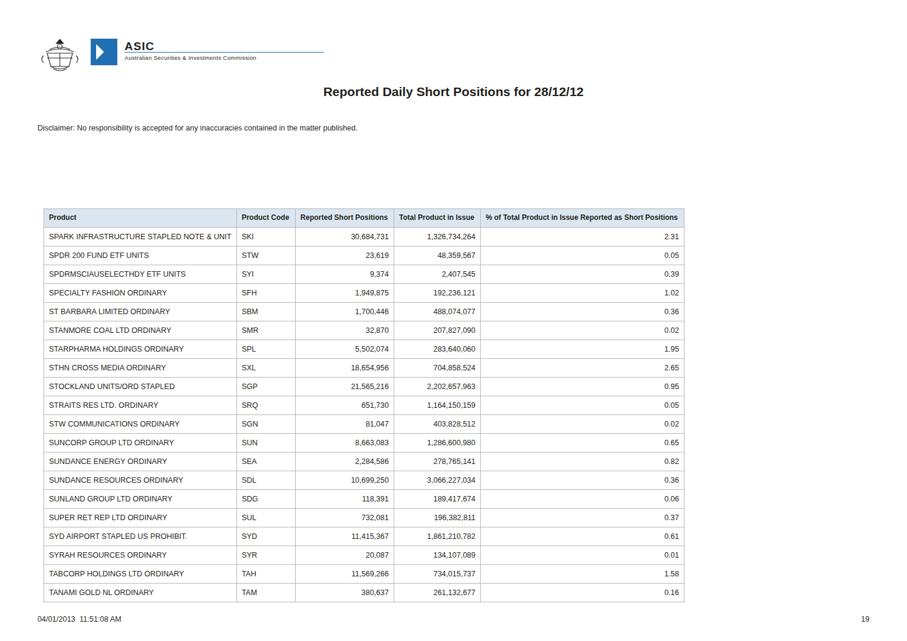ASIC
Australian Securities & Investments Commission
Reported Daily Short Positions for 28/12/12
Disclaimer: No responsibility is accepted for any inaccuracies contained in the matter published.
| Product | Product Code | Reported Short Positions | Total Product in Issue | % of Total Product in Issue Reported as Short Positions |
| --- | --- | --- | --- | --- |
| SPARK INFRASTRUCTURE STAPLED NOTE & UNIT | SKI | 30,684,731 | 1,326,734,264 | 2.31 |
| SPDR 200 FUND ETF UNITS | STW | 23,619 | 48,359,567 | 0.05 |
| SPDRMSCIAUSELECTHDY ETF UNITS | SYI | 9,374 | 2,407,545 | 0.39 |
| SPECIALTY FASHION ORDINARY | SFH | 1,949,875 | 192,236,121 | 1.02 |
| ST BARBARA LIMITED ORDINARY | SBM | 1,700,446 | 488,074,077 | 0.36 |
| STANMORE COAL LTD ORDINARY | SMR | 32,870 | 207,827,090 | 0.02 |
| STARPHARMA HOLDINGS ORDINARY | SPL | 5,502,074 | 283,640,060 | 1.95 |
| STHN CROSS MEDIA ORDINARY | SXL | 18,654,956 | 704,858,524 | 2.65 |
| STOCKLAND UNITS/ORD STAPLED | SGP | 21,565,216 | 2,202,657,963 | 0.95 |
| STRAITS RES LTD. ORDINARY | SRQ | 651,730 | 1,164,150,159 | 0.05 |
| STW COMMUNICATIONS ORDINARY | SGN | 81,047 | 403,828,512 | 0.02 |
| SUNCORP GROUP LTD ORDINARY | SUN | 8,663,083 | 1,286,600,980 | 0.65 |
| SUNDANCE ENERGY ORDINARY | SEA | 2,284,586 | 278,765,141 | 0.82 |
| SUNDANCE RESOURCES ORDINARY | SDL | 10,699,250 | 3,066,227,034 | 0.36 |
| SUNLAND GROUP LTD ORDINARY | SDG | 118,391 | 189,417,674 | 0.06 |
| SUPER RET REP LTD ORDINARY | SUL | 732,081 | 196,382,811 | 0.37 |
| SYD AIRPORT STAPLED US PROHIBIT. | SYD | 11,415,367 | 1,861,210,782 | 0.61 |
| SYRAH RESOURCES ORDINARY | SYR | 20,087 | 134,107,089 | 0.01 |
| TABCORP HOLDINGS LTD ORDINARY | TAH | 11,569,266 | 734,015,737 | 1.58 |
| TANAMI GOLD NL ORDINARY | TAM | 380,637 | 261,132,677 | 0.16 |
04/01/2013 11:51:08 AM
19